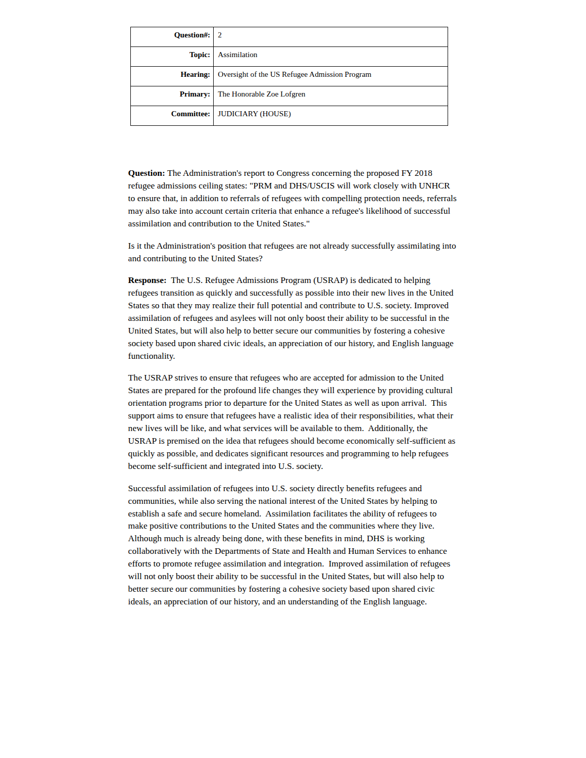| Question#: | 2 |
| Topic: | Assimilation |
| Hearing: | Oversight of the US Refugee Admission Program |
| Primary: | The Honorable Zoe Lofgren |
| Committee: | JUDICIARY (HOUSE) |
Question: The Administration's report to Congress concerning the proposed FY 2018 refugee admissions ceiling states: "PRM and DHS/USCIS will work closely with UNHCR to ensure that, in addition to referrals of refugees with compelling protection needs, referrals may also take into account certain criteria that enhance a refugee's likelihood of successful assimilation and contribution to the United States."
Is it the Administration's position that refugees are not already successfully assimilating into and contributing to the United States?
Response: The U.S. Refugee Admissions Program (USRAP) is dedicated to helping refugees transition as quickly and successfully as possible into their new lives in the United States so that they may realize their full potential and contribute to U.S. society. Improved assimilation of refugees and asylees will not only boost their ability to be successful in the United States, but will also help to better secure our communities by fostering a cohesive society based upon shared civic ideals, an appreciation of our history, and English language functionality.
The USRAP strives to ensure that refugees who are accepted for admission to the United States are prepared for the profound life changes they will experience by providing cultural orientation programs prior to departure for the United States as well as upon arrival. This support aims to ensure that refugees have a realistic idea of their responsibilities, what their new lives will be like, and what services will be available to them. Additionally, the USRAP is premised on the idea that refugees should become economically self-sufficient as quickly as possible, and dedicates significant resources and programming to help refugees become self-sufficient and integrated into U.S. society.
Successful assimilation of refugees into U.S. society directly benefits refugees and communities, while also serving the national interest of the United States by helping to establish a safe and secure homeland. Assimilation facilitates the ability of refugees to make positive contributions to the United States and the communities where they live. Although much is already being done, with these benefits in mind, DHS is working collaboratively with the Departments of State and Health and Human Services to enhance efforts to promote refugee assimilation and integration. Improved assimilation of refugees will not only boost their ability to be successful in the United States, but will also help to better secure our communities by fostering a cohesive society based upon shared civic ideals, an appreciation of our history, and an understanding of the English language.